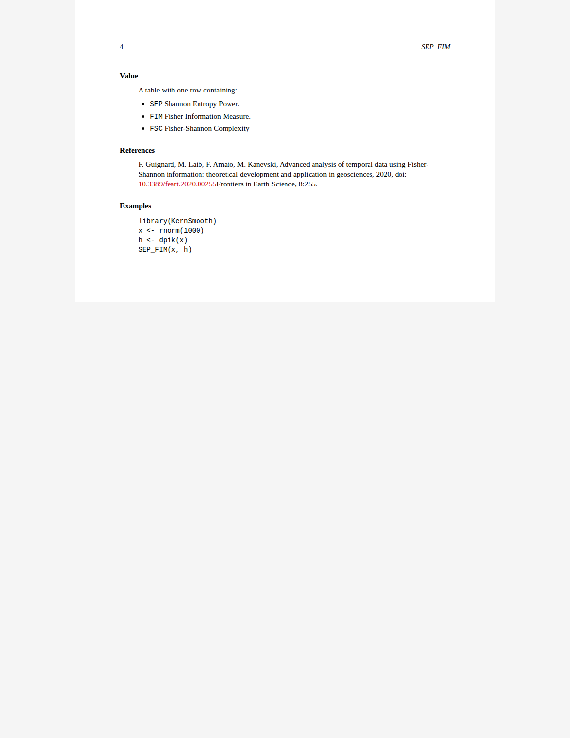4 SEP_FIM
Value
A table with one row containing:
SEP Shannon Entropy Power.
FIM Fisher Information Measure.
FSC Fisher-Shannon Complexity
References
F. Guignard, M. Laib, F. Amato, M. Kanevski, Advanced analysis of temporal data using Fisher-Shannon information: theoretical development and application in geosciences, 2020, doi: 10.3389/feart.2020.00255 Frontiers in Earth Science, 8:255.
Examples
library(KernSmooth)
x <- rnorm(1000)
h <- dpik(x)
SEP_FIM(x, h)